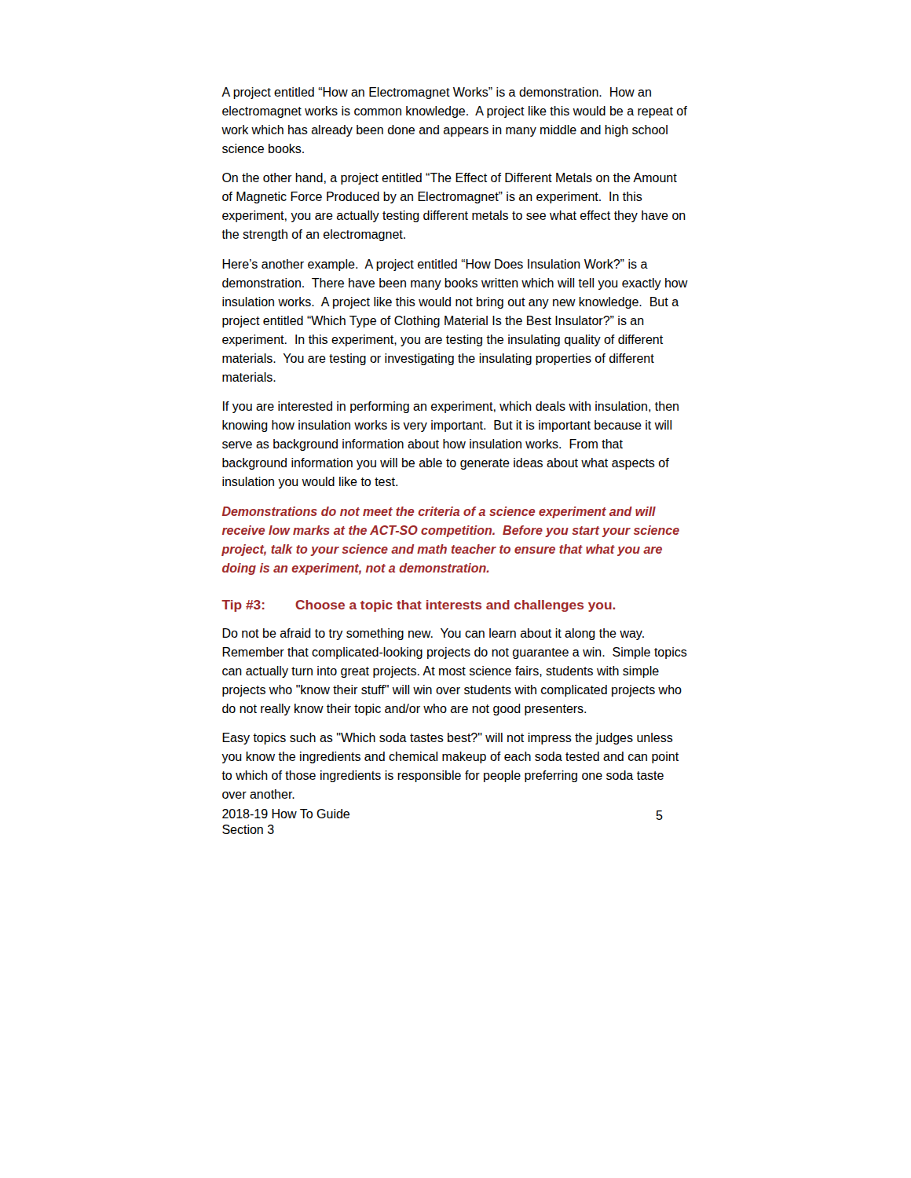A project entitled “How an Electromagnet Works” is a demonstration. How an electromagnet works is common knowledge. A project like this would be a repeat of work which has already been done and appears in many middle and high school science books.
On the other hand, a project entitled “The Effect of Different Metals on the Amount of Magnetic Force Produced by an Electromagnet” is an experiment. In this experiment, you are actually testing different metals to see what effect they have on the strength of an electromagnet.
Here’s another example. A project entitled “How Does Insulation Work?” is a demonstration. There have been many books written which will tell you exactly how insulation works. A project like this would not bring out any new knowledge. But a project entitled “Which Type of Clothing Material Is the Best Insulator?” is an experiment. In this experiment, you are testing the insulating quality of different materials. You are testing or investigating the insulating properties of different materials.
If you are interested in performing an experiment, which deals with insulation, then knowing how insulation works is very important. But it is important because it will serve as background information about how insulation works. From that background information you will be able to generate ideas about what aspects of insulation you would like to test.
Demonstrations do not meet the criteria of a science experiment and will receive low marks at the ACT-SO competition. Before you start your science project, talk to your science and math teacher to ensure that what you are doing is an experiment, not a demonstration.
Tip #3: Choose a topic that interests and challenges you.
Do not be afraid to try something new. You can learn about it along the way. Remember that complicated-looking projects do not guarantee a win. Simple topics can actually turn into great projects. At most science fairs, students with simple projects who "know their stuff" will win over students with complicated projects who do not really know their topic and/or who are not good presenters.
Easy topics such as "Which soda tastes best?" will not impress the judges unless you know the ingredients and chemical makeup of each soda tested and can point to which of those ingredients is responsible for people preferring one soda taste over another.
2018-19 How To Guide
Section 3
5